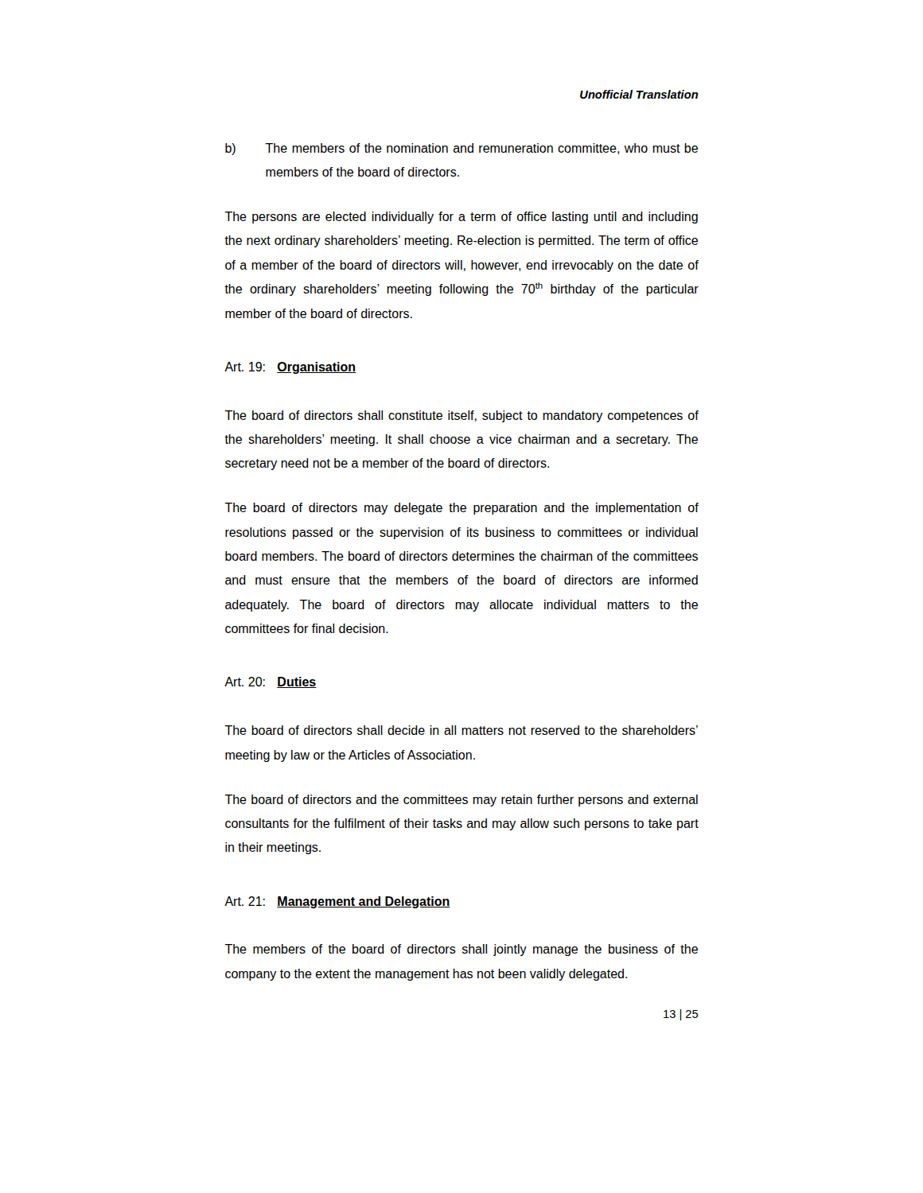Unofficial Translation
b)
The members of the nomination and remuneration committee, who must be members of the board of directors.
The persons are elected individually for a term of office lasting until and including the next ordinary shareholders’ meeting. Re-election is permitted. The term of office of a member of the board of directors will, however, end irrevocably on the date of the ordinary shareholders’ meeting following the 70th birthday of the particular member of the board of directors.
Art. 19: Organisation
The board of directors shall constitute itself, subject to mandatory competences of the shareholders’ meeting. It shall choose a vice chairman and a secretary. The secretary need not be a member of the board of directors.
The board of directors may delegate the preparation and the implementation of resolutions passed or the supervision of its business to committees or individual board members. The board of directors determines the chairman of the committees and must ensure that the members of the board of directors are informed adequately. The board of directors may allocate individual matters to the committees for final decision.
Art. 20: Duties
The board of directors shall decide in all matters not reserved to the shareholders’ meeting by law or the Articles of Association.
The board of directors and the committees may retain further persons and external consultants for the fulfilment of their tasks and may allow such persons to take part in their meetings.
Art. 21: Management and Delegation
The members of the board of directors shall jointly manage the business of the company to the extent the management has not been validly delegated.
13 | 25